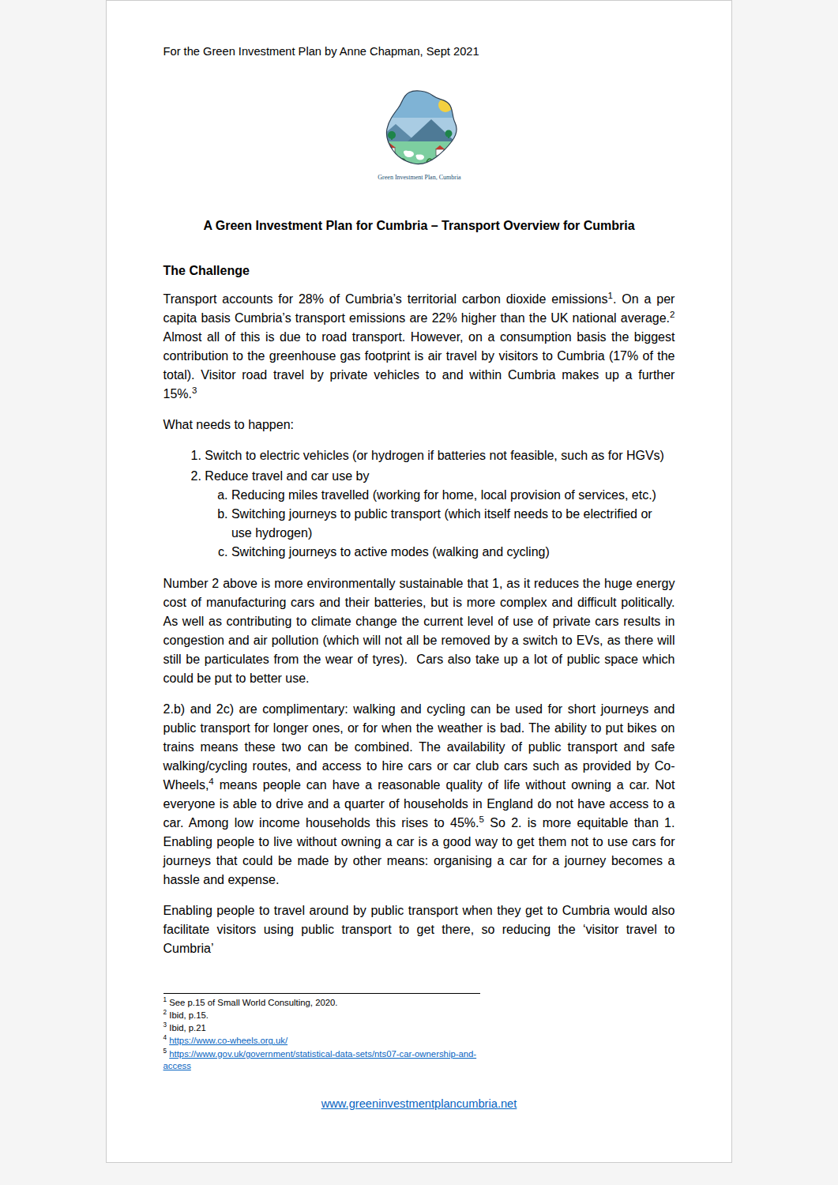For the Green Investment Plan by Anne Chapman, Sept 2021
Green Investment Plan, Cumbria
A Green Investment Plan for Cumbria – Transport Overview for Cumbria
The Challenge
Transport accounts for 28% of Cumbria’s territorial carbon dioxide emissions1. On a per capita basis Cumbria’s transport emissions are 22% higher than the UK national average.2 Almost all of this is due to road transport. However, on a consumption basis the biggest contribution to the greenhouse gas footprint is air travel by visitors to Cumbria (17% of the total). Visitor road travel by private vehicles to and within Cumbria makes up a further 15%.3
What needs to happen:
Switch to electric vehicles (or hydrogen if batteries not feasible, such as for HGVs)
Reduce travel and car use by
Reducing miles travelled (working for home, local provision of services, etc.)
Switching journeys to public transport (which itself needs to be electrified or use hydrogen)
Switching journeys to active modes (walking and cycling)
Number 2 above is more environmentally sustainable that 1, as it reduces the huge energy cost of manufacturing cars and their batteries, but is more complex and difficult politically. As well as contributing to climate change the current level of use of private cars results in congestion and air pollution (which will not all be removed by a switch to EVs, as there will still be particulates from the wear of tyres). Cars also take up a lot of public space which could be put to better use.
2.b) and 2c) are complimentary: walking and cycling can be used for short journeys and public transport for longer ones, or for when the weather is bad. The ability to put bikes on trains means these two can be combined. The availability of public transport and safe walking/cycling routes, and access to hire cars or car club cars such as provided by Co-Wheels,4 means people can have a reasonable quality of life without owning a car. Not everyone is able to drive and a quarter of households in England do not have access to a car. Among low income households this rises to 45%.5 So 2. is more equitable than 1. Enabling people to live without owning a car is a good way to get them not to use cars for journeys that could be made by other means: organising a car for a journey becomes a hassle and expense.
Enabling people to travel around by public transport when they get to Cumbria would also facilitate visitors using public transport to get there, so reducing the ‘visitor travel to Cumbria’
1 See p.15 of Small World Consulting, 2020.
2 Ibid, p.15.
3 Ibid, p.21
4 https://www.co-wheels.org.uk/
5 https://www.gov.uk/government/statistical-data-sets/nts07-car-ownership-and-access
www.greeninvestmentplancumbria.net